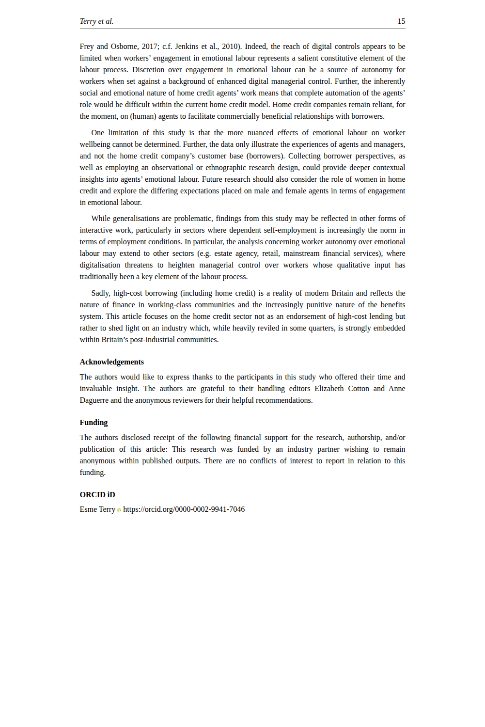Terry et al. 15
Frey and Osborne, 2017; c.f. Jenkins et al., 2010). Indeed, the reach of digital controls appears to be limited when workers’ engagement in emotional labour represents a salient constitutive element of the labour process. Discretion over engagement in emotional labour can be a source of autonomy for workers when set against a background of enhanced digital managerial control. Further, the inherently social and emotional nature of home credit agents’ work means that complete automation of the agents’ role would be difficult within the current home credit model. Home credit companies remain reliant, for the moment, on (human) agents to facilitate commercially beneficial relationships with borrowers.
One limitation of this study is that the more nuanced effects of emotional labour on worker wellbeing cannot be determined. Further, the data only illustrate the experiences of agents and managers, and not the home credit company’s customer base (borrowers). Collecting borrower perspectives, as well as employing an observational or ethnographic research design, could provide deeper contextual insights into agents’ emotional labour. Future research should also consider the role of women in home credit and explore the differing expectations placed on male and female agents in terms of engagement in emotional labour.
While generalisations are problematic, findings from this study may be reflected in other forms of interactive work, particularly in sectors where dependent self-employment is increasingly the norm in terms of employment conditions. In particular, the analysis concerning worker autonomy over emotional labour may extend to other sectors (e.g. estate agency, retail, mainstream financial services), where digitalisation threatens to heighten managerial control over workers whose qualitative input has traditionally been a key element of the labour process.
Sadly, high-cost borrowing (including home credit) is a reality of modern Britain and reflects the nature of finance in working-class communities and the increasingly punitive nature of the benefits system. This article focuses on the home credit sector not as an endorsement of high-cost lending but rather to shed light on an industry which, while heavily reviled in some quarters, is strongly embedded within Britain’s post-industrial communities.
Acknowledgements
The authors would like to express thanks to the participants in this study who offered their time and invaluable insight. The authors are grateful to their handling editors Elizabeth Cotton and Anne Daguerre and the anonymous reviewers for their helpful recommendations.
Funding
The authors disclosed receipt of the following financial support for the research, authorship, and/or publication of this article: This research was funded by an industry partner wishing to remain anonymous within published outputs. There are no conflicts of interest to report in relation to this funding.
ORCID iD
Esme Terry iD https://orcid.org/0000-0002-9941-7046